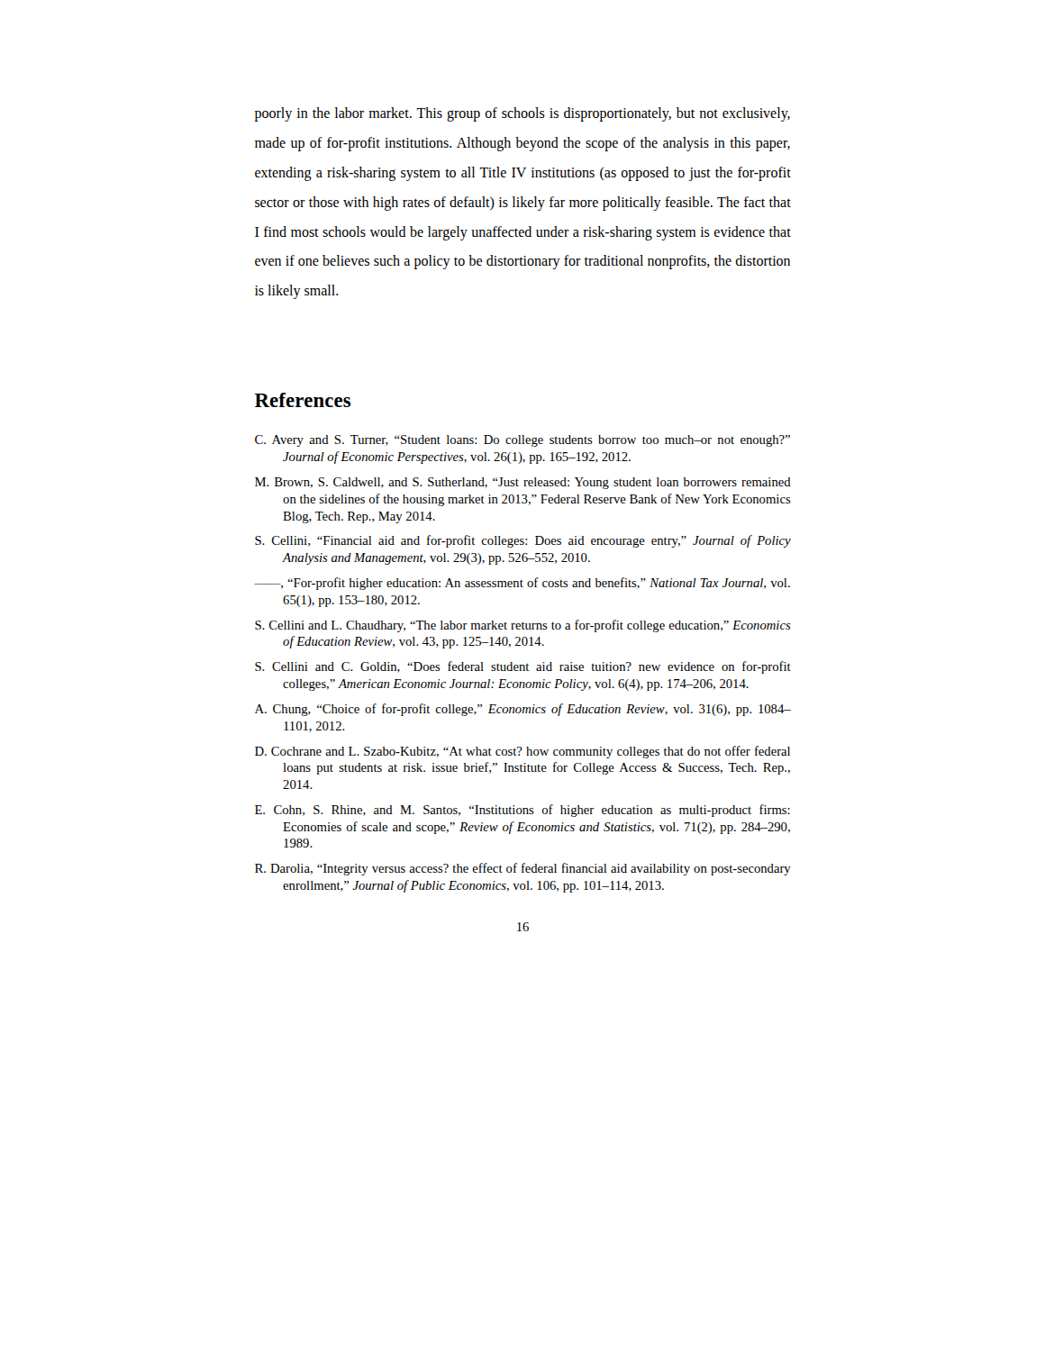poorly in the labor market. This group of schools is disproportionately, but not exclusively, made up of for-profit institutions. Although beyond the scope of the analysis in this paper, extending a risk-sharing system to all Title IV institutions (as opposed to just the for-profit sector or those with high rates of default) is likely far more politically feasible. The fact that I find most schools would be largely unaffected under a risk-sharing system is evidence that even if one believes such a policy to be distortionary for traditional nonprofits, the distortion is likely small.
References
C. Avery and S. Turner, “Student loans: Do college students borrow too much–or not enough?” Journal of Economic Perspectives, vol. 26(1), pp. 165–192, 2012.
M. Brown, S. Caldwell, and S. Sutherland, “Just released: Young student loan borrowers remained on the sidelines of the housing market in 2013,” Federal Reserve Bank of New York Economics Blog, Tech. Rep., May 2014.
S. Cellini, “Financial aid and for-profit colleges: Does aid encourage entry,” Journal of Policy Analysis and Management, vol. 29(3), pp. 526–552, 2010.
——, “For-profit higher education: An assessment of costs and benefits,” National Tax Journal, vol. 65(1), pp. 153–180, 2012.
S. Cellini and L. Chaudhary, “The labor market returns to a for-profit college education,” Economics of Education Review, vol. 43, pp. 125–140, 2014.
S. Cellini and C. Goldin, “Does federal student aid raise tuition? new evidence on for-profit colleges,” American Economic Journal: Economic Policy, vol. 6(4), pp. 174–206, 2014.
A. Chung, “Choice of for-profit college,” Economics of Education Review, vol. 31(6), pp. 1084–1101, 2012.
D. Cochrane and L. Szabo-Kubitz, “At what cost? how community colleges that do not offer federal loans put students at risk. issue brief,” Institute for College Access & Success, Tech. Rep., 2014.
E. Cohn, S. Rhine, and M. Santos, “Institutions of higher education as multi-product firms: Economies of scale and scope,” Review of Economics and Statistics, vol. 71(2), pp. 284–290, 1989.
R. Darolia, “Integrity versus access? the effect of federal financial aid availability on post-secondary enrollment,” Journal of Public Economics, vol. 106, pp. 101–114, 2013.
16